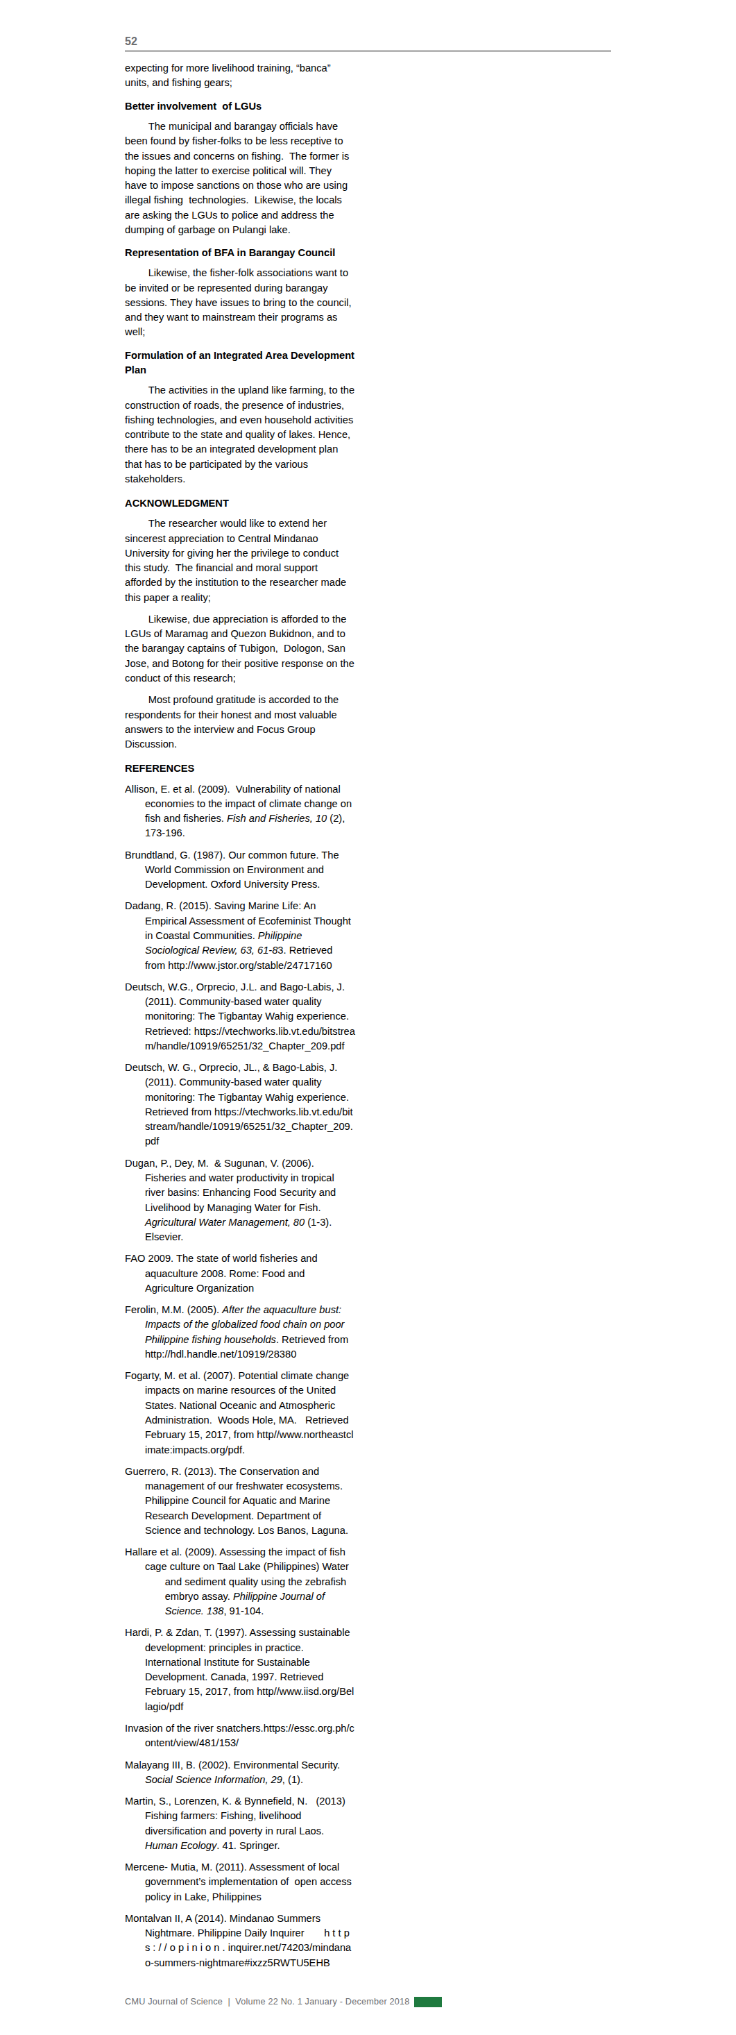52
expecting for more livelihood training, “banca” units, and fishing gears;
Better involvement of LGUs
The municipal and barangay officials have been found by fisher-folks to be less receptive to the issues and concerns on fishing. The former is hoping the latter to exercise political will. They have to impose sanctions on those who are using illegal fishing technologies. Likewise, the locals are asking the LGUs to police and address the dumping of garbage on Pulangi lake.
Representation of BFA in Barangay Council
Likewise, the fisher-folk associations want to be invited or be represented during barangay sessions. They have issues to bring to the council, and they want to mainstream their programs as well;
Formulation of an Integrated Area Development Plan
The activities in the upland like farming, to the construction of roads, the presence of industries, fishing technologies, and even household activities contribute to the state and quality of lakes. Hence, there has to be an integrated development plan that has to be participated by the various stakeholders.
ACKNOWLEDGMENT
The researcher would like to extend her sincerest appreciation to Central Mindanao University for giving her the privilege to conduct this study. The financial and moral support afforded by the institution to the researcher made this paper a reality;
Likewise, due appreciation is afforded to the LGUs of Maramag and Quezon Bukidnon, and to the barangay captains of Tubigon, Dologon, San Jose, and Botong for their positive response on the conduct of this research;
Most profound gratitude is accorded to the respondents for their honest and most valuable answers to the interview and Focus Group Discussion.
REFERENCES
Allison, E. et al. (2009). Vulnerability of national economies to the impact of climate change on fish and fisheries. Fish and Fisheries, 10 (2), 173-196.
Brundtland, G. (1987). Our common future. The World Commission on Environment and Development. Oxford University Press.
Dadang, R. (2015). Saving Marine Life: An Empirical Assessment of Ecofeminist Thought in Coastal Communities. Philippine Sociological Review, 63, 61-83. Retrieved from http://www.jstor.org/stable/24717160
Deutsch, W.G., Orprecio, J.L. and Bago-Labis, J. (2011). Community-based water quality monitoring: The Tigbantay Wahig experience. Retrieved: https://vtechworks.lib.vt.edu/bitstream/handle/10919/65251/32_Chapter_209.pdf
Deutsch, W. G., Orprecio, JL., & Bago-Labis, J. (2011). Community-based water quality monitoring: The Tigbantay Wahig experience. Retrieved from https://vtechworks.lib.vt.edu/bitstream/handle/10919/65251/32_Chapter_209.pdf
Dugan, P., Dey, M. & Sugunan, V. (2006). Fisheries and water productivity in tropical river basins: Enhancing Food Security and Livelihood by Managing Water for Fish. Agricultural Water Management, 80 (1-3). Elsevier.
FAO 2009. The state of world fisheries and aquaculture 2008. Rome: Food and Agriculture Organization
Ferolin, M.M. (2005). After the aquaculture bust: Impacts of the globalized food chain on poor Philippine fishing households. Retrieved from http://hdl.handle.net/10919/28380
Fogarty, M. et al. (2007). Potential climate change impacts on marine resources of the United States. National Oceanic and Atmospheric Administration. Woods Hole, MA. Retrieved February 15, 2017, from http//www.northeastclimate:impacts.org/pdf.
Guerrero, R. (2013). The Conservation and management of our freshwater ecosystems. Philippine Council for Aquatic and Marine Research Development. Department of Science and technology. Los Banos, Laguna.
Hallare et al. (2009). Assessing the impact of fish cage culture on Taal Lake (Philippines) Water and sediment quality using the zebrafish embryo assay. Philippine Journal of Science. 138, 91-104.
Hardi, P. & Zdan, T. (1997). Assessing sustainable development: principles in practice. International Institute for Sustainable Development. Canada, 1997. Retrieved February 15, 2017, from http//www.iisd.org/Bellagio/pdf
Invasion of the river snatchers.https://essc.org.ph/content/view/481/153/
Malayang III, B. (2002). Environmental Security. Social Science Information, 29, (1).
Martin, S., Lorenzen, K. & Bynnefield, N. (2013) Fishing farmers: Fishing, livelihood diversification and poverty in rural Laos. Human Ecology. 41. Springer.
Mercene- Mutia, M. (2011). Assessment of local government’s implementation of open access policy in Lake, Philippines
Montalvan II, A (2014). Mindanao Summers Nightmare. Philippine Daily Inquirer h t t p s : / / o p i n i o n . inquirer.net/74203/mindanao-summers-nightmare#ixzz5RWTU5EHB
CMU Journal of Science | Volume 22 No. 1 January - December 2018